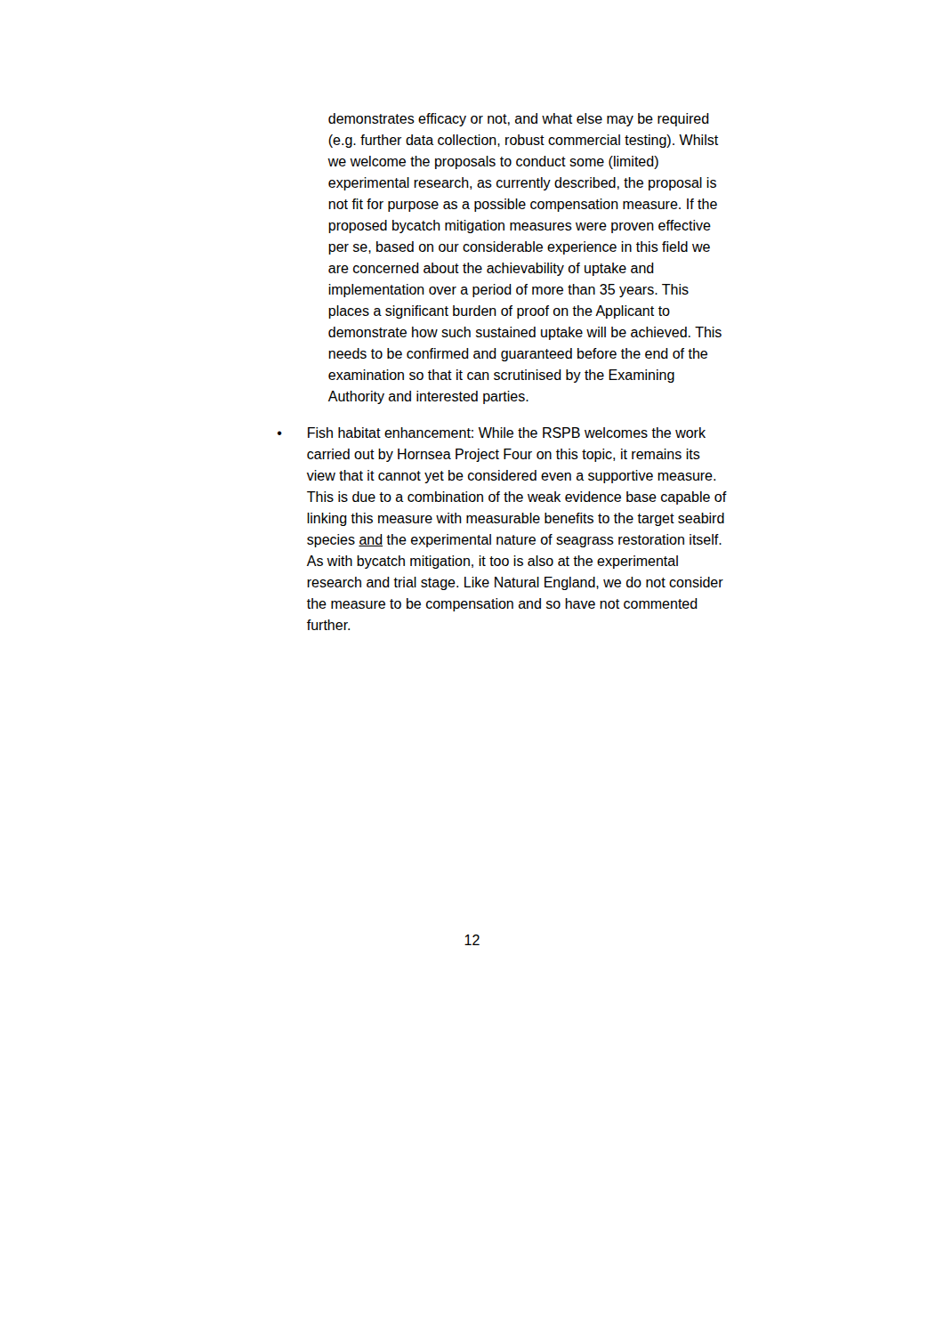demonstrates efficacy or not, and what else may be required (e.g. further data collection, robust commercial testing). Whilst we welcome the proposals to conduct some (limited) experimental research, as currently described, the proposal is not fit for purpose as a possible compensation measure. If the proposed bycatch mitigation measures were proven effective per se, based on our considerable experience in this field we are concerned about the achievability of uptake and implementation over a period of more than 35 years. This places a significant burden of proof on the Applicant to demonstrate how such sustained uptake will be achieved. This needs to be confirmed and guaranteed before the end of the examination so that it can scrutinised by the Examining Authority and interested parties.
Fish habitat enhancement: While the RSPB welcomes the work carried out by Hornsea Project Four on this topic, it remains its view that it cannot yet be considered even a supportive measure. This is due to a combination of the weak evidence base capable of linking this measure with measurable benefits to the target seabird species and the experimental nature of seagrass restoration itself. As with bycatch mitigation, it too is also at the experimental research and trial stage. Like Natural England, we do not consider the measure to be compensation and so have not commented further.
12